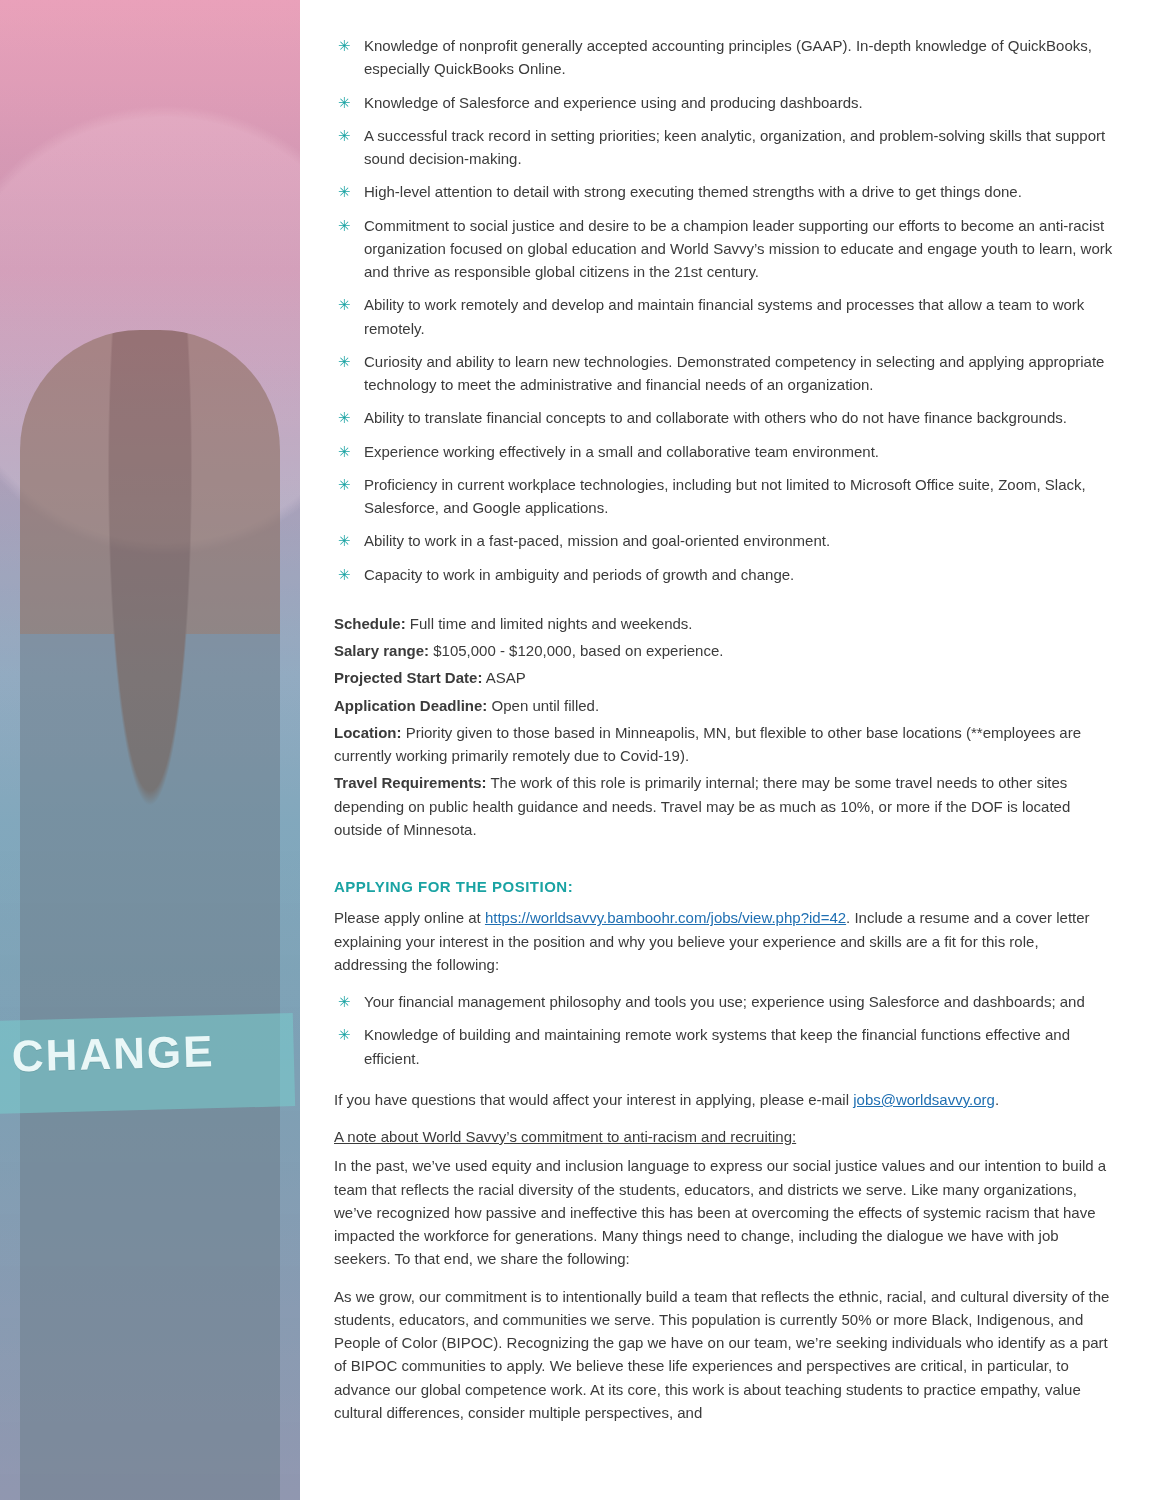CHANGE
Knowledge of nonprofit generally accepted accounting principles (GAAP). In-depth knowledge of QuickBooks, especially QuickBooks Online.
Knowledge of Salesforce and experience using and producing dashboards.
A successful track record in setting priorities; keen analytic, organization, and problem-solving skills that support sound decision-making.
High-level attention to detail with strong executing themed strengths with a drive to get things done.
Commitment to social justice and desire to be a champion leader supporting our efforts to become an anti-racist organization focused on global education and World Savvy’s mission to educate and engage youth to learn, work and thrive as responsible global citizens in the 21st century.
Ability to work remotely and develop and maintain financial systems and processes that allow a team to work remotely.
Curiosity and ability to learn new technologies. Demonstrated competency in selecting and applying appropriate technology to meet the administrative and financial needs of an organization.
Ability to translate financial concepts to and collaborate with others who do not have finance backgrounds.
Experience working effectively in a small and collaborative team environment.
Proficiency in current workplace technologies, including but not limited to Microsoft Office suite, Zoom, Slack, Salesforce, and Google applications.
Ability to work in a fast-paced, mission and goal-oriented environment.
Capacity to work in ambiguity and periods of growth and change.
Schedule: Full time and limited nights and weekends.
Salary range: $105,000 - $120,000, based on experience.
Projected Start Date: ASAP
Application Deadline: Open until filled.
Location: Priority given to those based in Minneapolis, MN, but flexible to other base locations (**employees are currently working primarily remotely due to Covid-19).
Travel Requirements: The work of this role is primarily internal; there may be some travel needs to other sites depending on public health guidance and needs. Travel may be as much as 10%, or more if the DOF is located outside of Minnesota.
Applying for the position:
Please apply online at https://worldsavvy.bamboohr.com/jobs/view.php?id=42. Include a resume and a cover letter explaining your interest in the position and why you believe your experience and skills are a fit for this role, addressing the following:
Your financial management philosophy and tools you use; experience using Salesforce and dashboards; and
Knowledge of building and maintaining remote work systems that keep the financial functions effective and efficient.
If you have questions that would affect your interest in applying, please e-mail jobs@worldsavvy.org.
A note about World Savvy’s commitment to anti-racism and recruiting:
In the past, we’ve used equity and inclusion language to express our social justice values and our intention to build a team that reflects the racial diversity of the students, educators, and districts we serve. Like many organizations, we’ve recognized how passive and ineffective this has been at overcoming the effects of systemic racism that have impacted the workforce for generations. Many things need to change, including the dialogue we have with job seekers. To that end, we share the following:
As we grow, our commitment is to intentionally build a team that reflects the ethnic, racial, and cultural diversity of the students, educators, and communities we serve. This population is currently 50% or more Black, Indigenous, and People of Color (BIPOC). Recognizing the gap we have on our team, we’re seeking individuals who identify as a part of BIPOC communities to apply. We believe these life experiences and perspectives are critical, in particular, to advance our global competence work. At its core, this work is about teaching students to practice empathy, value cultural differences, consider multiple perspectives, and